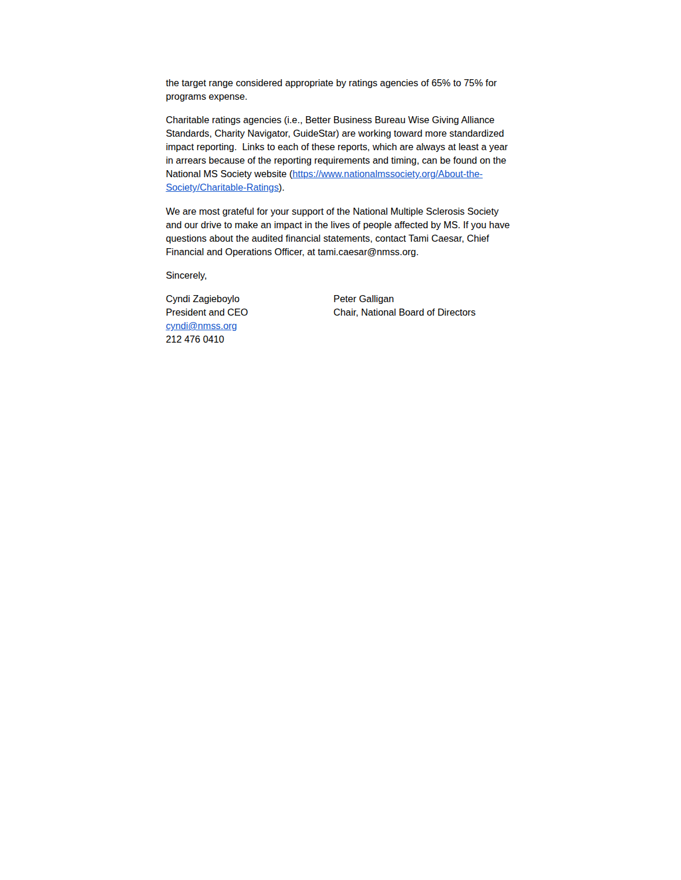the target range considered appropriate by ratings agencies of 65% to 75% for programs expense.
Charitable ratings agencies (i.e., Better Business Bureau Wise Giving Alliance Standards, Charity Navigator, GuideStar) are working toward more standardized impact reporting. Links to each of these reports, which are always at least a year in arrears because of the reporting requirements and timing, can be found on the National MS Society website (https://www.nationalmssociety.org/About-the-Society/Charitable-Ratings).
We are most grateful for your support of the National Multiple Sclerosis Society and our drive to make an impact in the lives of people affected by MS. If you have questions about the audited financial statements, contact Tami Caesar, Chief Financial and Operations Officer, at tami.caesar@nmss.org.
Sincerely,
| Cyndi Zagieboylo President and CEO cyndi@nmss.org 212 476 0410 | Peter Galligan Chair, National Board of Directors |